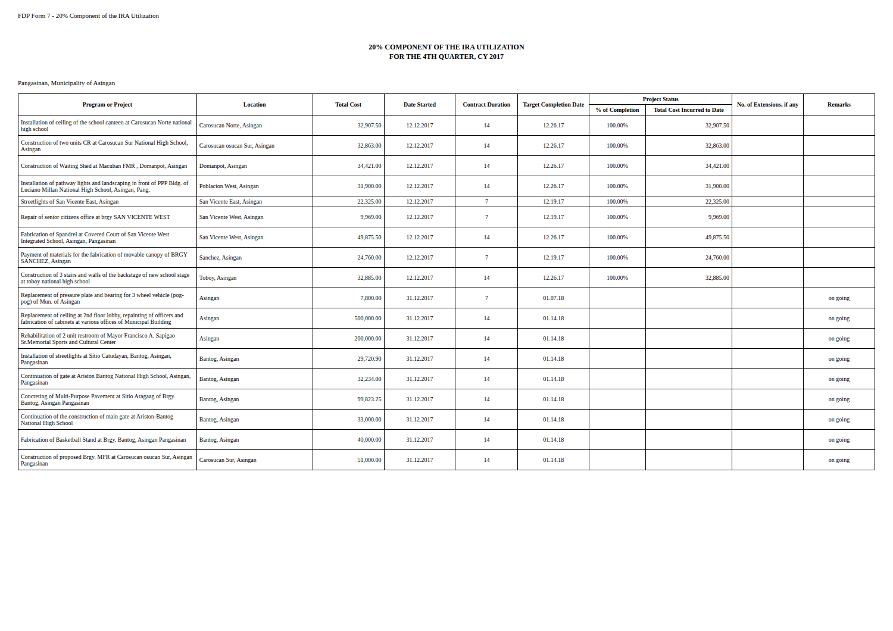FDP Form 7 - 20% Component of the IRA Utilization
20% COMPONENT OF THE IRA UTILIZATION
FOR THE 4TH QUARTER, CY 2017
Pangasinan, Municipality of Asingan
| Program or Project | Location | Total Cost | Date Started | Contract Duration | Target Completion Date | Project Status | No. of Extensions, if any | Remarks |
| --- | --- | --- | --- | --- | --- | --- | --- | --- |
| % of Completion | Total Cost Incurred to Date |
| Installation of ceiling of the school canteen at Carosucan Norte national high school | Carosucan Norte, Asingan | 32,907.50 | 12.12.2017 | 14 | 12.26.17 | 100.00% | 32,907.50 | | |
| Construction of two units CR at Carosucan Sur National High School, Asingan | Carosucan osucan Sur, Asingan | 32,863.00 | 12.12.2017 | 14 | 12.26.17 | 100.00% | 32,863.00 | | |
| Construction of Waiting Shed at Macuban FMR , Domanpot, Asingan | Domanpot, Asingan | 34,421.00 | 12.12.2017 | 14 | 12.26.17 | 100.00% | 34,421.00 | | |
| Installation of pathway lights and landscaping in front of PPP Bldg. of Luciano Millan National High School, Asingan, Pang. | Poblacion West, Asingan | 31,900.00 | 12.12.2017 | 14 | 12.26.17 | 100.00% | 31,900.00 | | |
| Streetlights of San Vicente East, Asingan | San Vicente East, Asingan | 22,325.00 | 12.12.2017 | 7 | 12.19.17 | 100.00% | 22,325.00 | | |
| Repair of senior citizens office at brgy SAN VICENTE WEST | San Vicente West, Asingan | 9,969.00 | 12.12.2017 | 7 | 12.19.17 | 100.00% | 9,969.00 | | |
| Fabrication of Spandrel at Covered Court of San Vicente West Integrated School, Asingan, Pangasinan | San Vicente West, Asingan | 49,875.50 | 12.12.2017 | 14 | 12.26.17 | 100.00% | 49,875.50 | | |
| Payment of materials for the fabrication of movable canopy of BRGY SANCHEZ, Asingan | Sanchez, Asingan | 24,760.00 | 12.12.2017 | 7 | 12.19.17 | 100.00% | 24,760.00 | | |
| Construction of 3 stairs and walls of the backstage of new school stage at toboy national high school | Toboy, Asingan | 32,885.00 | 12.12.2017 | 14 | 12.26.17 | 100.00% | 32,885.00 | | |
| Replacement of pressure plate and bearing for 3 wheel vehicle (pog-pog) of Mun. of Asingan | Asingan | 7,800.00 | 31.12.2017 | 7 | 01.07.18 | | | | on going |
| Replacement of ceiling at 2nd floor lobby, repainting of officers and fabrication of cabinets at various offices of Municipal Building | Asingan | 500,000.00 | 31.12.2017 | 14 | 01.14.18 | | | | on going |
| Rehabilitation of 2 unit restroom of Mayor Francisco A. Sapigao Sr.Memorial Sports and Cultural Center | Asingan | 200,000.00 | 31.12.2017 | 14 | 01.14.18 | | | | on going |
| Installation of streetlights at Sitio Catudayan, Bantog, Asingan, Pangasinan | Bantog, Asingan | 29,720.90 | 31.12.2017 | 14 | 01.14.18 | | | | on going |
| Continuation of gate at Ariston Bantog National High School, Asingan, Pangasinan | Bantog, Asingan | 32,234.00 | 31.12.2017 | 14 | 01.14.18 | | | | on going |
| Concreting of Multi-Purpose Pavement at Sitio Aragaag of Brgy. Bantog, Asingan Pangasinan | Bantog, Asingan | 99,823.25 | 31.12.2017 | 14 | 01.14.18 | | | | on going |
| Continuation of the construction of main gate at Ariston-Bantog National High School | Bantog, Asingan | 33,000.00 | 31.12.2017 | 14 | 01.14.18 | | | | on going |
| Fabrication of Basketball Stand at Brgy. Bantog, Asingan Pangasinan | Bantog, Asingan | 40,000.00 | 31.12.2017 | 14 | 01.14.18 | | | | on going |
| Construction of proposed Brgy. MFR at Carosucan osucan Sur, Asingan Pangasinan | Carosucan Sur, Asingan | 51,000.00 | 31.12.2017 | 14 | 01.14.18 | | | | on going |